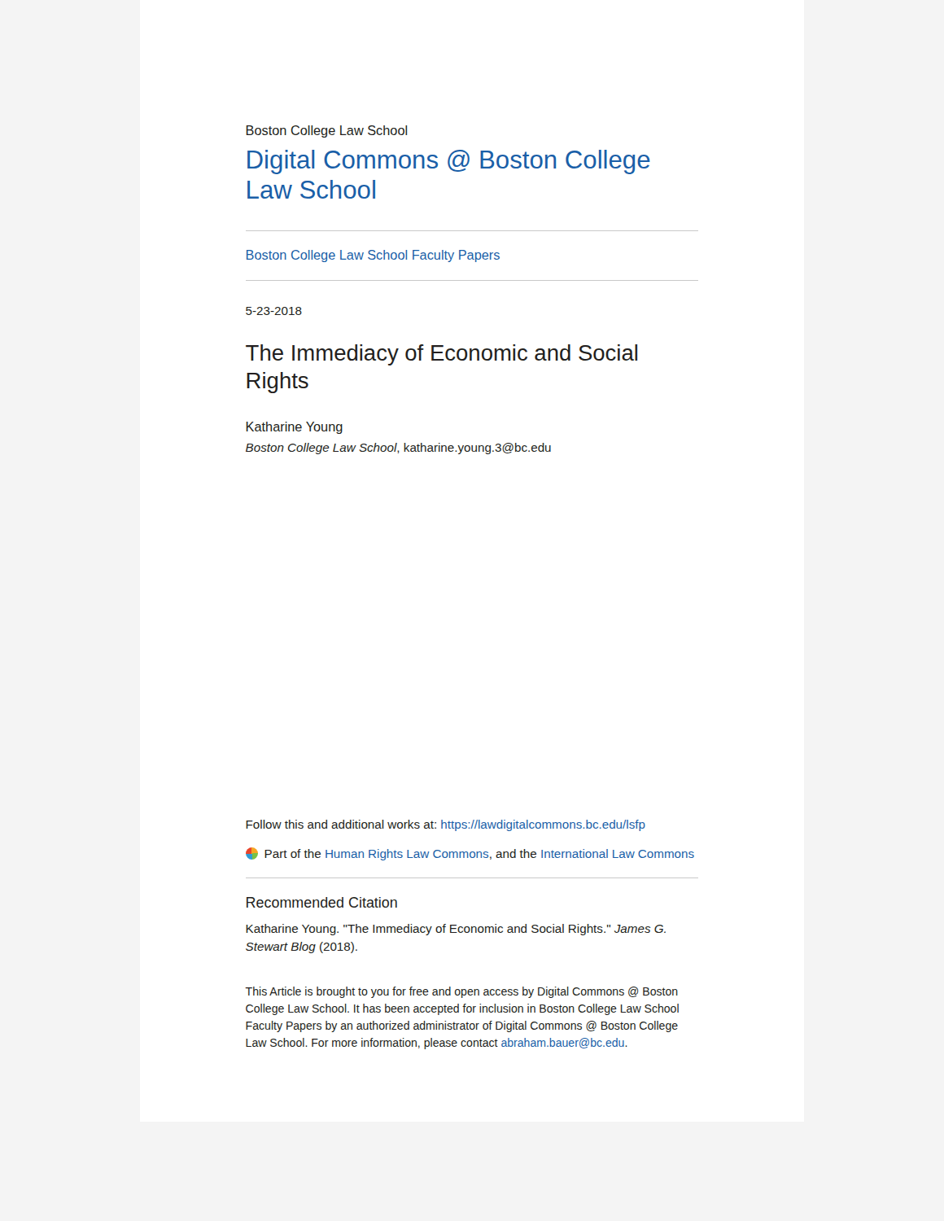Boston College Law School
Digital Commons @ Boston College Law School
Boston College Law School Faculty Papers
5-23-2018
The Immediacy of Economic and Social Rights
Katharine Young
Boston College Law School, katharine.young.3@bc.edu
Follow this and additional works at: https://lawdigitalcommons.bc.edu/lsfp
Part of the Human Rights Law Commons, and the International Law Commons
Recommended Citation
Katharine Young. "The Immediacy of Economic and Social Rights." James G. Stewart Blog (2018).
This Article is brought to you for free and open access by Digital Commons @ Boston College Law School. It has been accepted for inclusion in Boston College Law School Faculty Papers by an authorized administrator of Digital Commons @ Boston College Law School. For more information, please contact abraham.bauer@bc.edu.